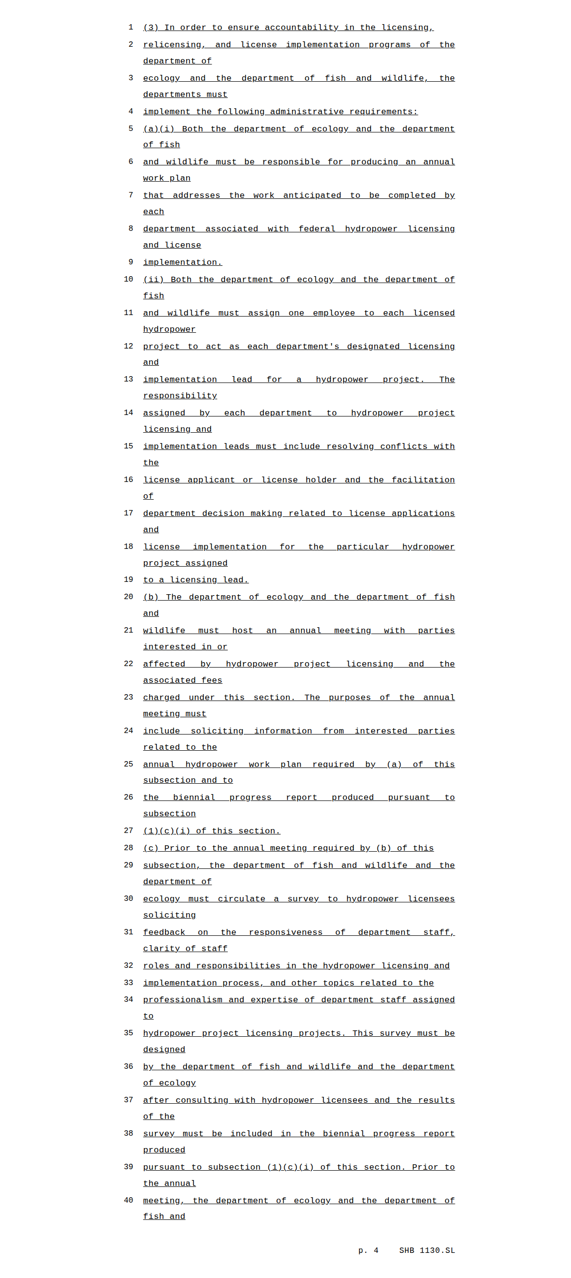| 1 | (3) In order to ensure accountability in the licensing, |
| 2 | relicensing, and license implementation programs of the department of |
| 3 | ecology and the department of fish and wildlife, the departments must |
| 4 | implement the following administrative requirements: |
| 5 | (a)(i) Both the department of ecology and the department of fish |
| 6 | and wildlife must be responsible for producing an annual work plan |
| 7 | that addresses the work anticipated to be completed by each |
| 8 | department associated with federal hydropower licensing and license |
| 9 | implementation. |
| 10 | (ii) Both the department of ecology and the department of fish |
| 11 | and wildlife must assign one employee to each licensed hydropower |
| 12 | project to act as each department's designated licensing and |
| 13 | implementation lead for a hydropower project. The responsibility |
| 14 | assigned by each department to hydropower project licensing and |
| 15 | implementation leads must include resolving conflicts with the |
| 16 | license applicant or license holder and the facilitation of |
| 17 | department decision making related to license applications and |
| 18 | license implementation for the particular hydropower project assigned |
| 19 | to a licensing lead. |
| 20 | (b) The department of ecology and the department of fish and |
| 21 | wildlife must host an annual meeting with parties interested in or |
| 22 | affected by hydropower project licensing and the associated fees |
| 23 | charged under this section. The purposes of the annual meeting must |
| 24 | include soliciting information from interested parties related to the |
| 25 | annual hydropower work plan required by (a) of this subsection and to |
| 26 | the biennial progress report produced pursuant to subsection |
| 27 | (1)(c)(i) of this section. |
| 28 | (c) Prior to the annual meeting required by (b) of this |
| 29 | subsection, the department of fish and wildlife and the department of |
| 30 | ecology must circulate a survey to hydropower licensees soliciting |
| 31 | feedback on the responsiveness of department staff, clarity of staff |
| 32 | roles and responsibilities in the hydropower licensing and |
| 33 | implementation process, and other topics related to the |
| 34 | professionalism and expertise of department staff assigned to |
| 35 | hydropower project licensing projects. This survey must be designed |
| 36 | by the department of fish and wildlife and the department of ecology |
| 37 | after consulting with hydropower licensees and the results of the |
| 38 | survey must be included in the biennial progress report produced |
| 39 | pursuant to subsection (1)(c)(i) of this section. Prior to the annual |
| 40 | meeting, the department of ecology and the department of fish and |
p. 4 SHB 1130.SL